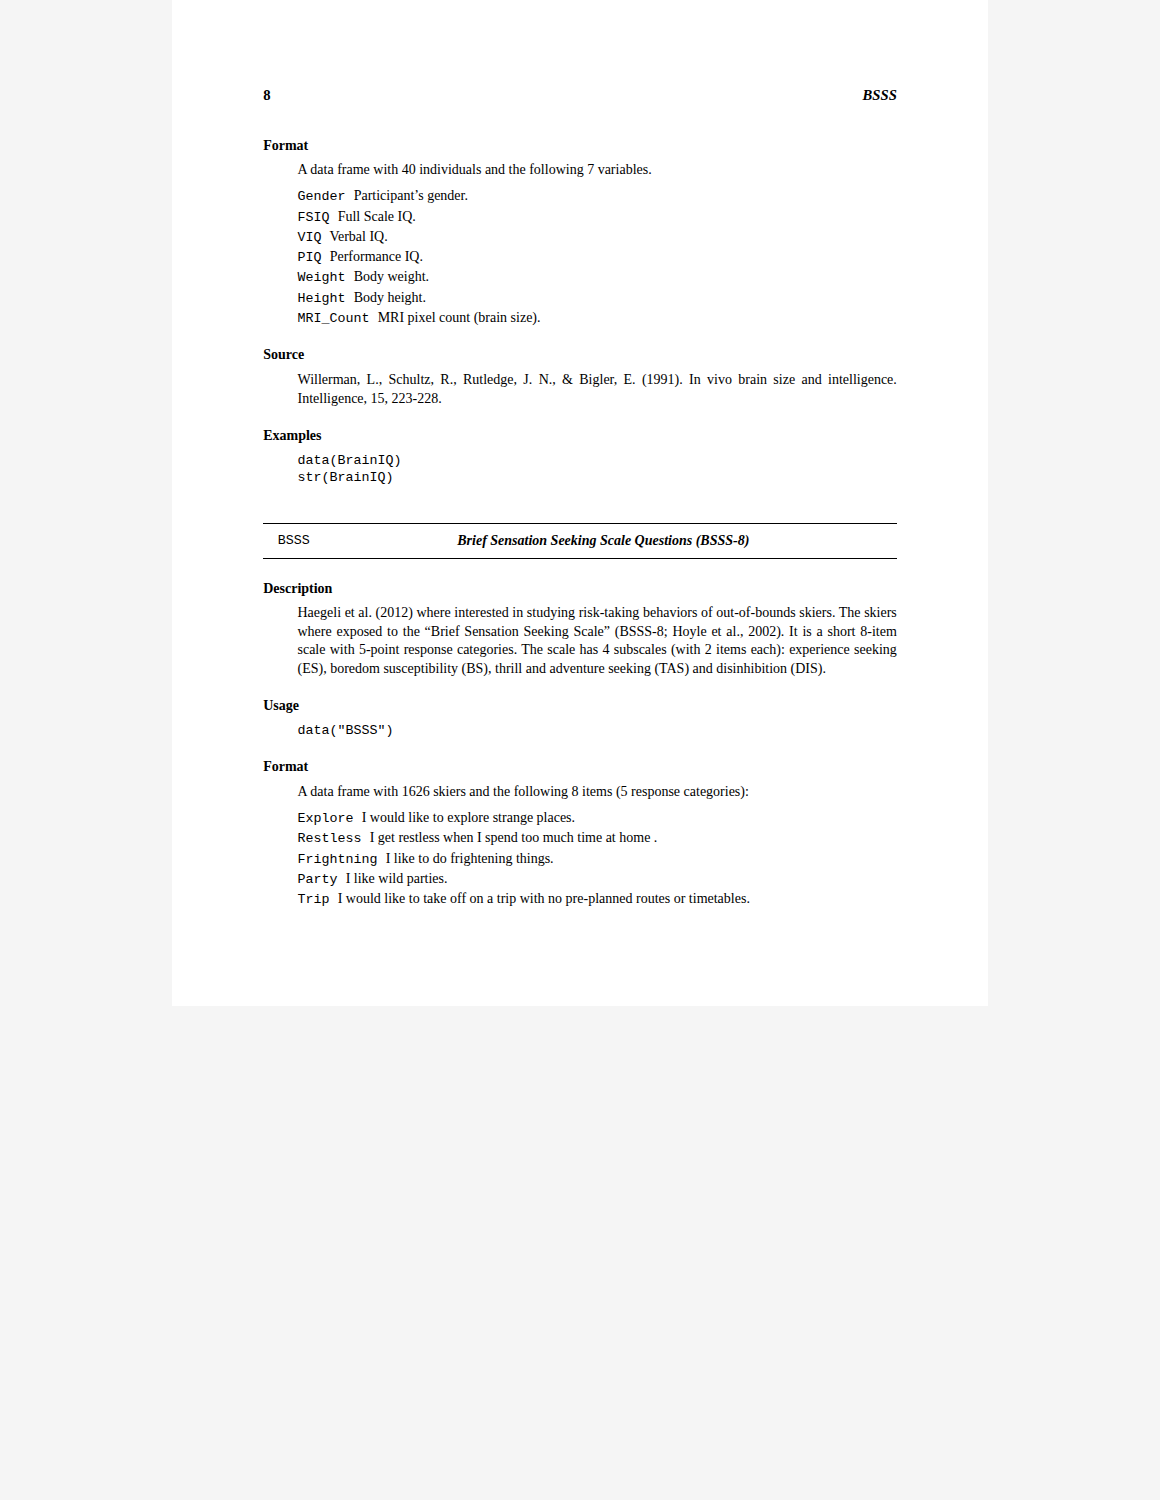8 BSSS
Format
A data frame with 40 individuals and the following 7 variables.
Gender Participant’s gender.
FSIQ Full Scale IQ.
VIQ Verbal IQ.
PIQ Performance IQ.
Weight Body weight.
Height Body height.
MRI_Count MRI pixel count (brain size).
Source
Willerman, L., Schultz, R., Rutledge, J. N., & Bigler, E. (1991). In vivo brain size and intelligence. Intelligence, 15, 223-228.
Examples
data(BrainIQ) str(BrainIQ)
BSSS Brief Sensation Seeking Scale Questions (BSSS-8)
Description
Haegeli et al. (2012) where interested in studying risk-taking behaviors of out-of-bounds skiers. The skiers where exposed to the “Brief Sensation Seeking Scale” (BSSS-8; Hoyle et al., 2002). It is a short 8-item scale with 5-point response categories. The scale has 4 subscales (with 2 items each): experience seeking (ES), boredom susceptibility (BS), thrill and adventure seeking (TAS) and disinhibition (DIS).
Usage
data("BSSS")
Format
A data frame with 1626 skiers and the following 8 items (5 response categories):
Explore I would like to explore strange places.
Restless I get restless when I spend too much time at home .
Frightning I like to do frightening things.
Party I like wild parties.
Trip I would like to take off on a trip with no pre-planned routes or timetables.